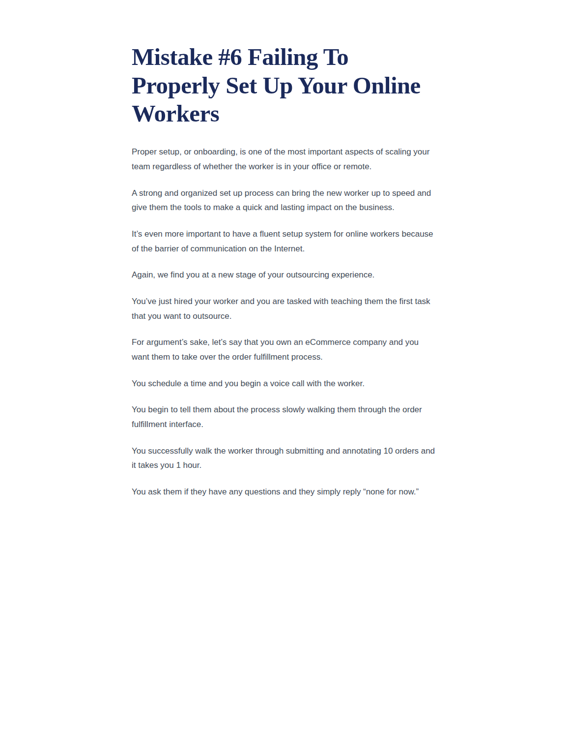Mistake #6 Failing To Properly Set Up Your Online Workers
Proper setup, or onboarding, is one of the most important aspects of scaling your team regardless of whether the worker is in your office or remote.
A strong and organized set up process can bring the new worker up to speed and give them the tools to make a quick and lasting impact on the business.
It’s even more important to have a fluent setup system for online workers because of the barrier of communication on the Internet.
Again, we find you at a new stage of your outsourcing experience.
You’ve just hired your worker and you are tasked with teaching them the first task that you want to outsource.
For argument’s sake, let’s say that you own an eCommerce company and you want them to take over the order fulfillment process.
You schedule a time and you begin a voice call with the worker.
You begin to tell them about the process slowly walking them through the order fulfillment interface.
You successfully walk the worker through submitting and annotating 10 orders and it takes you 1 hour.
You ask them if they have any questions and they simply reply “none for now.”